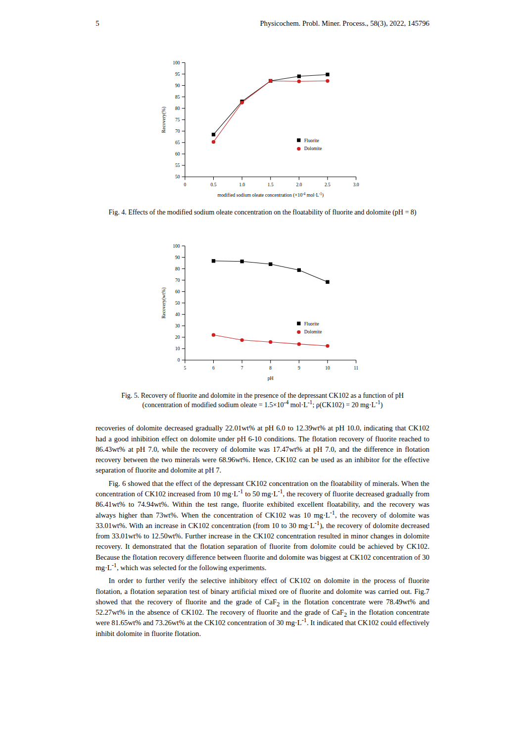5 Physicochem. Probl. Miner. Process., 58(3), 2022, 145796
50 55 60 65 70 75 80 85 90 95 100 0 0.5 1.0 1.5 2.0 2.5 3.0 Recovery(%) modified sodium oleate concentration (×10-4 mol·L-1) Fluorite Dolomite
Fig. 4. Effects of the modified sodium oleate concentration on the floatability of fluorite and dolomite (pH = 8)
0 10 20 30 40 50 60 70 80 90 100 5 6 7 8 9 10 11 Recovery(wt%) pH Fluorite Dolomite
Fig. 5. Recovery of fluorite and dolomite in the presence of the depressant CK102 as a function of pH
(concentration of modified sodium oleate = 1.5×10-4 mol·L-1; ρ(CK102) = 20 mg·L-1)
recoveries of dolomite decreased gradually 22.01wt% at pH 6.0 to 12.39wt% at pH 10.0, indicating that CK102 had a good inhibition effect on dolomite under pH 6-10 conditions. The flotation recovery of fluorite reached to 86.43wt% at pH 7.0, while the recovery of dolomite was 17.47wt% at pH 7.0, and the difference in flotation recovery between the two minerals were 68.96wt%. Hence, CK102 can be used as an inhibitor for the effective separation of fluorite and dolomite at pH 7.
Fig. 6 showed that the effect of the depressant CK102 concentration on the floatability of minerals. When the concentration of CK102 increased from 10 mg·L-1 to 50 mg·L-1, the recovery of fluorite decreased gradually from 86.41wt% to 74.94wt%. Within the test range, fluorite exhibited excellent floatability, and the recovery was always higher than 73wt%. When the concentration of CK102 was 10 mg·L-1, the recovery of dolomite was 33.01wt%. With an increase in CK102 concentration (from 10 to 30 mg·L-1), the recovery of dolomite decreased from 33.01wt% to 12.50wt%. Further increase in the CK102 concentration resulted in minor changes in dolomite recovery. It demonstrated that the flotation separation of fluorite from dolomite could be achieved by CK102. Because the flotation recovery difference between fluorite and dolomite was biggest at CK102 concentration of 30 mg·L-1, which was selected for the following experiments.
In order to further verify the selective inhibitory effect of CK102 on dolomite in the process of fluorite flotation, a flotation separation test of binary artificial mixed ore of fluorite and dolomite was carried out. Fig.7 showed that the recovery of fluorite and the grade of CaF2 in the flotation concentrate were 78.49wt% and 52.27wt% in the absence of CK102. The recovery of fluorite and the grade of CaF2 in the flotation concentrate were 81.65wt% and 73.26wt% at the CK102 concentration of 30 mg·L-1. It indicated that CK102 could effectively inhibit dolomite in fluorite flotation.